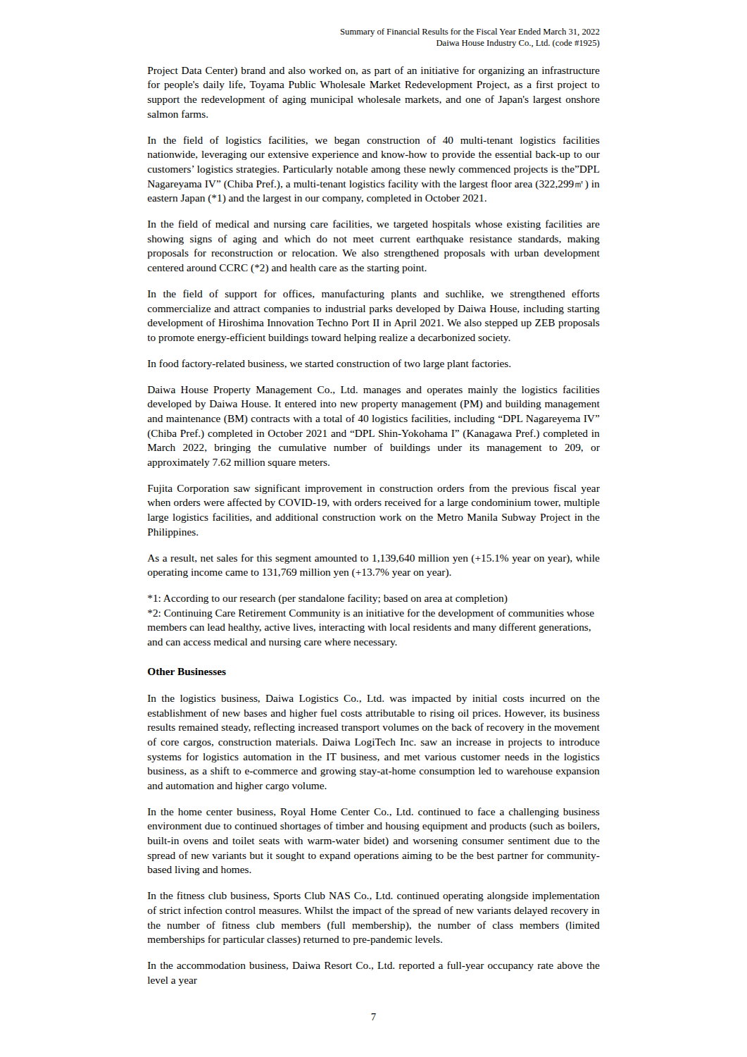Summary of Financial Results for the Fiscal Year Ended March 31, 2022
Daiwa House Industry Co., Ltd. (code #1925)
Project Data Center) brand and also worked on, as part of an initiative for organizing an infrastructure for people's daily life, Toyama Public Wholesale Market Redevelopment Project, as a first project to support the redevelopment of aging municipal wholesale markets, and one of Japan's largest onshore salmon farms.
In the field of logistics facilities, we began construction of 40 multi-tenant logistics facilities nationwide, leveraging our extensive experience and know-how to provide the essential back-up to our customers’ logistics strategies. Particularly notable among these newly commenced projects is the”DPL Nagareyama IV” (Chiba Pref.), a multi-tenant logistics facility with the largest floor area (322,299㎡) in eastern Japan (*1) and the largest in our company, completed in October 2021.
In the field of medical and nursing care facilities, we targeted hospitals whose existing facilities are showing signs of aging and which do not meet current earthquake resistance standards, making proposals for reconstruction or relocation. We also strengthened proposals with urban development centered around CCRC (*2) and health care as the starting point.
In the field of support for offices, manufacturing plants and suchlike, we strengthened efforts commercialize and attract companies to industrial parks developed by Daiwa House, including starting development of Hiroshima Innovation Techno Port II in April 2021. We also stepped up ZEB proposals to promote energy-efficient buildings toward helping realize a decarbonized society.
In food factory-related business, we started construction of two large plant factories.
Daiwa House Property Management Co., Ltd. manages and operates mainly the logistics facilities developed by Daiwa House. It entered into new property management (PM) and building management and maintenance (BM) contracts with a total of 40 logistics facilities, including “DPL Nagareyema IV” (Chiba Pref.) completed in October 2021 and “DPL Shin-Yokohama I” (Kanagawa Pref.) completed in March 2022, bringing the cumulative number of buildings under its management to 209, or approximately 7.62 million square meters.
Fujita Corporation saw significant improvement in construction orders from the previous fiscal year when orders were affected by COVID-19, with orders received for a large condominium tower, multiple large logistics facilities, and additional construction work on the Metro Manila Subway Project in the Philippines.
As a result, net sales for this segment amounted to 1,139,640 million yen (+15.1% year on year), while operating income came to 131,769 million yen (+13.7% year on year).
*1: According to our research (per standalone facility; based on area at completion)
*2: Continuing Care Retirement Community is an initiative for the development of communities whose members can lead healthy, active lives, interacting with local residents and many different generations, and can access medical and nursing care where necessary.
Other Businesses
In the logistics business, Daiwa Logistics Co., Ltd. was impacted by initial costs incurred on the establishment of new bases and higher fuel costs attributable to rising oil prices. However, its business results remained steady, reflecting increased transport volumes on the back of recovery in the movement of core cargos, construction materials. Daiwa LogiTech Inc. saw an increase in projects to introduce systems for logistics automation in the IT business, and met various customer needs in the logistics business, as a shift to e-commerce and growing stay-at-home consumption led to warehouse expansion and automation and higher cargo volume.
In the home center business, Royal Home Center Co., Ltd. continued to face a challenging business environment due to continued shortages of timber and housing equipment and products (such as boilers, built-in ovens and toilet seats with warm-water bidet) and worsening consumer sentiment due to the spread of new variants but it sought to expand operations aiming to be the best partner for community-based living and homes.
In the fitness club business, Sports Club NAS Co., Ltd. continued operating alongside implementation of strict infection control measures. Whilst the impact of the spread of new variants delayed recovery in the number of fitness club members (full membership), the number of class members (limited memberships for particular classes) returned to pre-pandemic levels.
In the accommodation business, Daiwa Resort Co., Ltd. reported a full-year occupancy rate above the level a year
7